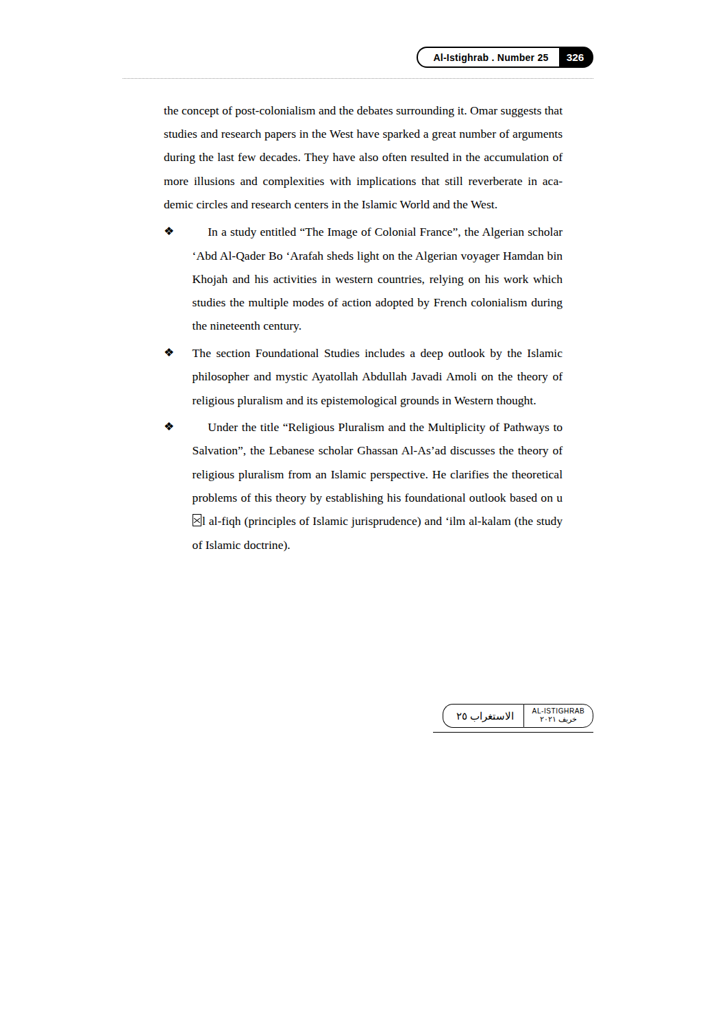Al-Istighrab . Number 25
326
the concept of post-colonialism and the debates surrounding it. Omar suggests that studies and research papers in the West have sparked a great number of arguments during the last few decades. They have also often resulted in the accumulation of more illusions and complexities with implications that still reverberate in academic circles and research centers in the Islamic World and the West.
In a study entitled “The Image of Colonial France”, the Algerian scholar ‘Abd Al-Qader Bo ‘Arafah sheds light on the Algerian voyager Hamdan bin Khojah and his activities in western countries, relying on his work which studies the multiple modes of action adopted by French colonialism during the nineteenth century.
The section Foundational Studies includes a deep outlook by the Islamic philosopher and mystic Ayatollah Abdullah Javadi Amoli on the theory of religious pluralism and its epistemological grounds in Western thought.
Under the title “Religious Pluralism and the Multiplicity of Pathways to Salvation”, the Lebanese scholar Ghassan Al-As’ad discusses the theory of religious pluralism from an Islamic perspective. He clarifies the theoretical problems of this theory by establishing his foundational outlook based on u l al-fiqh (principles of Islamic jurisprudence) and ‘ilm al-kalam (the study of Islamic doctrine).
الاستغراب ٢٥
AL-ISTIGHRAB خريف ٢٠٢١